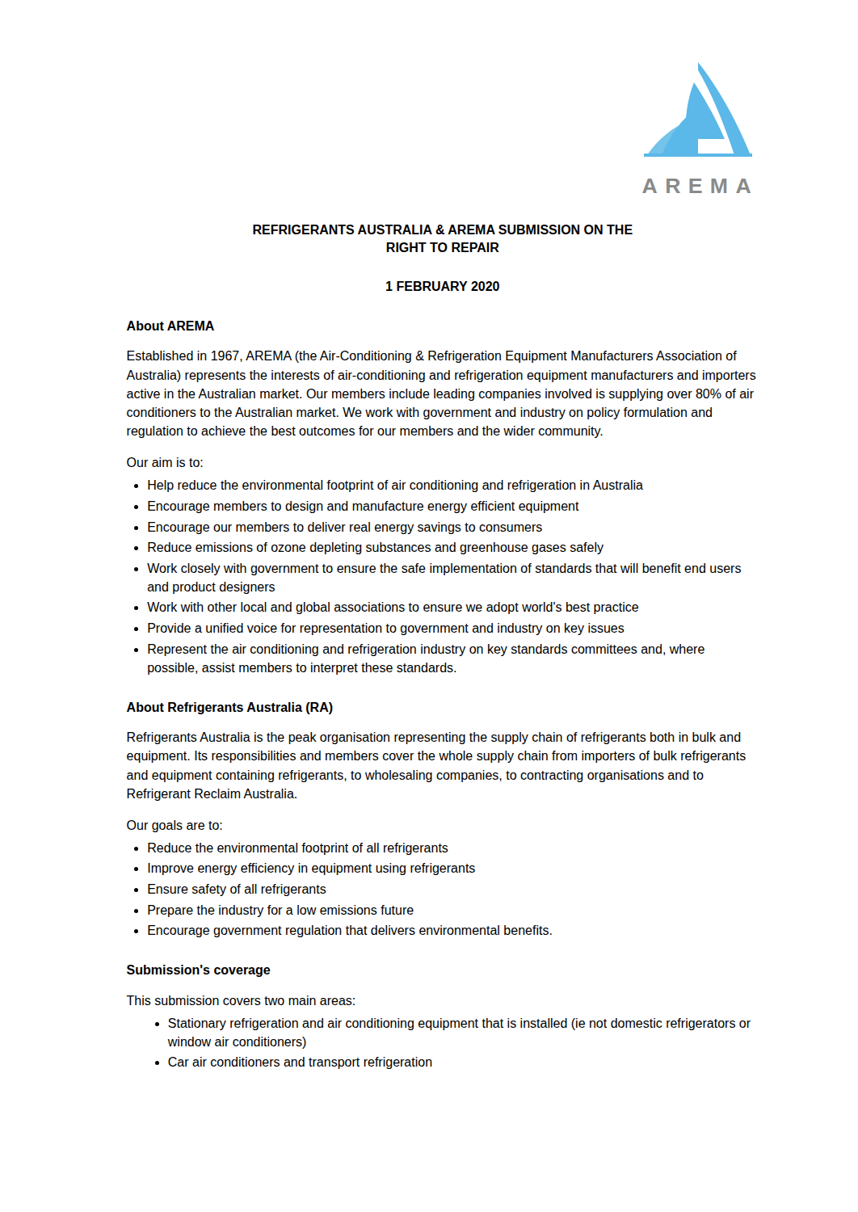AREMA
REFRIGERANTS AUSTRALIA & AREMA SUBMISSION ON THE
RIGHT TO REPAIR 1 FEBRUARY 2020
About AREMA
Established in 1967, AREMA (the Air-Conditioning & Refrigeration Equipment Manufacturers Association of Australia) represents the interests of air-conditioning and refrigeration equipment manufacturers and importers active in the Australian market. Our members include leading companies involved is supplying over 80% of air conditioners to the Australian market. We work with government and industry on policy formulation and regulation to achieve the best outcomes for our members and the wider community.
Our aim is to:
Help reduce the environmental footprint of air conditioning and refrigeration in Australia
Encourage members to design and manufacture energy efficient equipment
Encourage our members to deliver real energy savings to consumers
Reduce emissions of ozone depleting substances and greenhouse gases safely
Work closely with government to ensure the safe implementation of standards that will benefit end users and product designers
Work with other local and global associations to ensure we adopt world's best practice
Provide a unified voice for representation to government and industry on key issues
Represent the air conditioning and refrigeration industry on key standards committees and, where possible, assist members to interpret these standards.
About Refrigerants Australia (RA)
Refrigerants Australia is the peak organisation representing the supply chain of refrigerants both in bulk and equipment. Its responsibilities and members cover the whole supply chain from importers of bulk refrigerants and equipment containing refrigerants, to wholesaling companies, to contracting organisations and to Refrigerant Reclaim Australia.
Our goals are to:
Reduce the environmental footprint of all refrigerants
Improve energy efficiency in equipment using refrigerants
Ensure safety of all refrigerants
Prepare the industry for a low emissions future
Encourage government regulation that delivers environmental benefits.
Submission's coverage
This submission covers two main areas:
Stationary refrigeration and air conditioning equipment that is installed (ie not domestic refrigerators or window air conditioners)
Car air conditioners and transport refrigeration